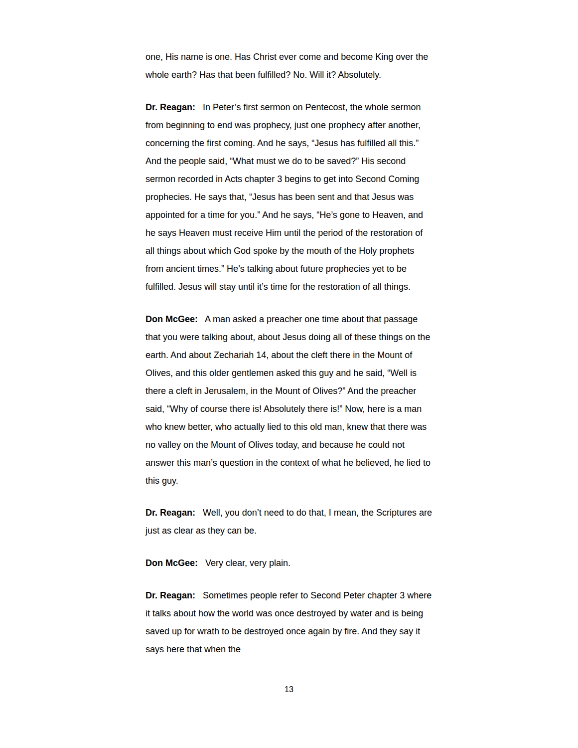one, His name is one. Has Christ ever come and become King over the whole earth? Has that been fulfilled? No. Will it? Absolutely.
Dr. Reagan: In Peter’s first sermon on Pentecost, the whole sermon from beginning to end was prophecy, just one prophecy after another, concerning the first coming. And he says, “Jesus has fulfilled all this.” And the people said, “What must we do to be saved?” His second sermon recorded in Acts chapter 3 begins to get into Second Coming prophecies. He says that, “Jesus has been sent and that Jesus was appointed for a time for you.” And he says, “He’s gone to Heaven, and he says Heaven must receive Him until the period of the restoration of all things about which God spoke by the mouth of the Holy prophets from ancient times.” He’s talking about future prophecies yet to be fulfilled. Jesus will stay until it’s time for the restoration of all things.
Don McGee: A man asked a preacher one time about that passage that you were talking about, about Jesus doing all of these things on the earth. And about Zechariah 14, about the cleft there in the Mount of Olives, and this older gentlemen asked this guy and he said, “Well is there a cleft in Jerusalem, in the Mount of Olives?” And the preacher said, “Why of course there is! Absolutely there is!” Now, here is a man who knew better, who actually lied to this old man, knew that there was no valley on the Mount of Olives today, and because he could not answer this man’s question in the context of what he believed, he lied to this guy.
Dr. Reagan: Well, you don’t need to do that, I mean, the Scriptures are just as clear as they can be.
Don McGee: Very clear, very plain.
Dr. Reagan: Sometimes people refer to Second Peter chapter 3 where it talks about how the world was once destroyed by water and is being saved up for wrath to be destroyed once again by fire. And they say it says here that when the
13